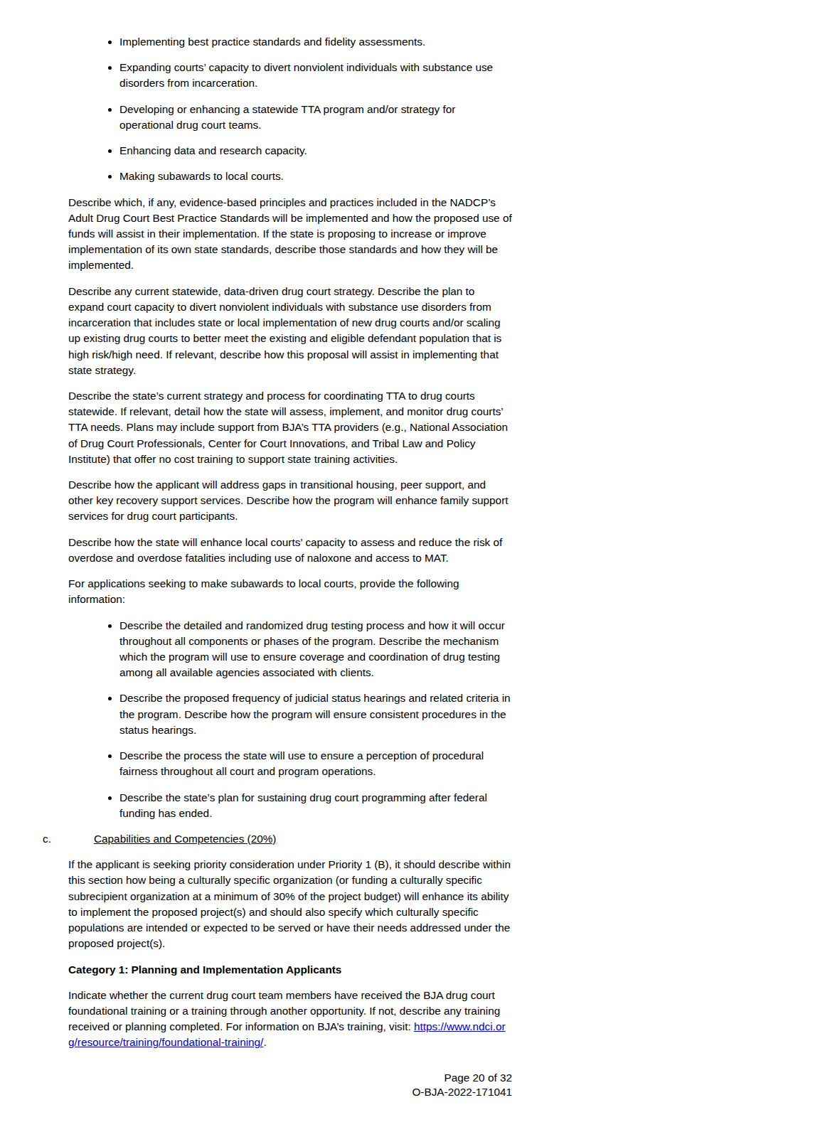Implementing best practice standards and fidelity assessments.
Expanding courts’ capacity to divert nonviolent individuals with substance use disorders from incarceration.
Developing or enhancing a statewide TTA program and/or strategy for operational drug court teams.
Enhancing data and research capacity.
Making subawards to local courts.
Describe which, if any, evidence-based principles and practices included in the NADCP’s Adult Drug Court Best Practice Standards will be implemented and how the proposed use of funds will assist in their implementation. If the state is proposing to increase or improve implementation of its own state standards, describe those standards and how they will be implemented.
Describe any current statewide, data-driven drug court strategy. Describe the plan to expand court capacity to divert nonviolent individuals with substance use disorders from incarceration that includes state or local implementation of new drug courts and/or scaling up existing drug courts to better meet the existing and eligible defendant population that is high risk/high need. If relevant, describe how this proposal will assist in implementing that state strategy.
Describe the state’s current strategy and process for coordinating TTA to drug courts statewide. If relevant, detail how the state will assess, implement, and monitor drug courts’ TTA needs. Plans may include support from BJA’s TTA providers (e.g., National Association of Drug Court Professionals, Center for Court Innovations, and Tribal Law and Policy Institute) that offer no cost training to support state training activities.
Describe how the applicant will address gaps in transitional housing, peer support, and other key recovery support services. Describe how the program will enhance family support services for drug court participants.
Describe how the state will enhance local courts’ capacity to assess and reduce the risk of overdose and overdose fatalities including use of naloxone and access to MAT.
For applications seeking to make subawards to local courts, provide the following information:
Describe the detailed and randomized drug testing process and how it will occur throughout all components or phases of the program. Describe the mechanism which the program will use to ensure coverage and coordination of drug testing among all available agencies associated with clients.
Describe the proposed frequency of judicial status hearings and related criteria in the program. Describe how the program will ensure consistent procedures in the status hearings.
Describe the process the state will use to ensure a perception of procedural fairness throughout all court and program operations.
Describe the state’s plan for sustaining drug court programming after federal funding has ended.
c. Capabilities and Competencies (20%)
If the applicant is seeking priority consideration under Priority 1 (B), it should describe within this section how being a culturally specific organization (or funding a culturally specific subrecipient organization at a minimum of 30% of the project budget) will enhance its ability to implement the proposed project(s) and should also specify which culturally specific populations are intended or expected to be served or have their needs addressed under the proposed project(s).
Category 1: Planning and Implementation Applicants
Indicate whether the current drug court team members have received the BJA drug court foundational training or a training through another opportunity. If not, describe any training received or planning completed. For information on BJA’s training, visit: https://www.ndci.org/resource/training/foundational-training/.
Page 20 of 32
O-BJA-2022-171041